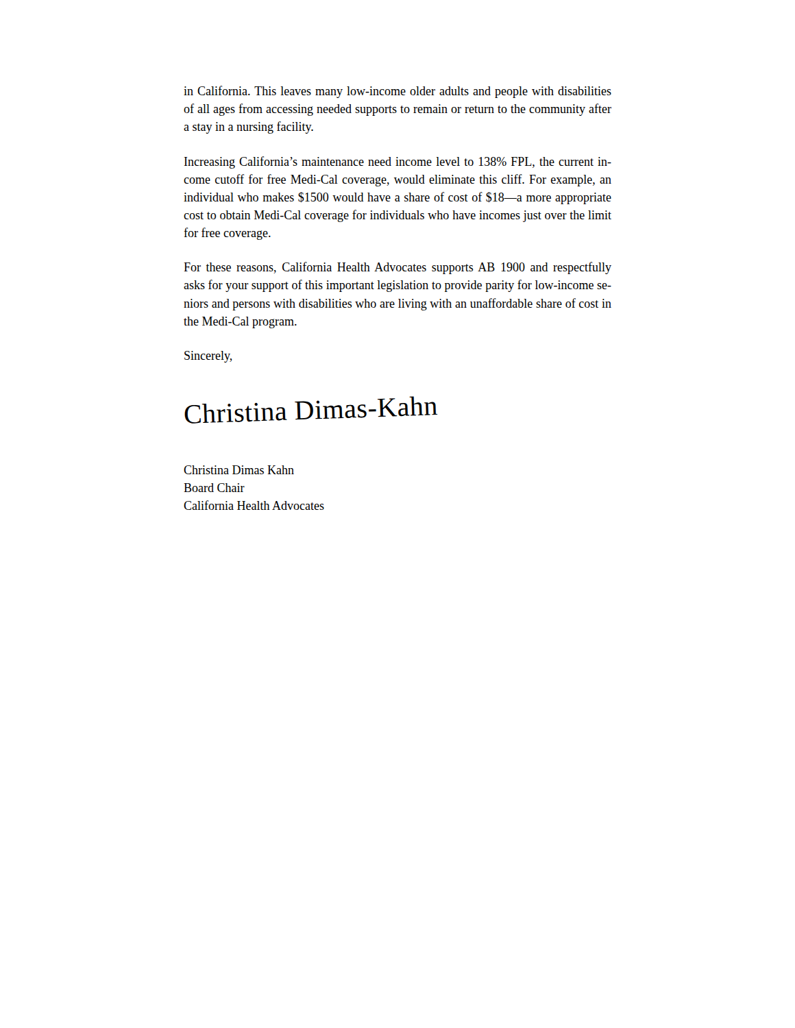in California. This leaves many low-income older adults and people with disabilities of all ages from accessing needed supports to remain or return to the community after a stay in a nursing facility.
Increasing California’s maintenance need income level to 138% FPL, the current income cutoff for free Medi-Cal coverage, would eliminate this cliff. For example, an individual who makes $1500 would have a share of cost of $18—a more appropriate cost to obtain Medi-Cal coverage for individuals who have incomes just over the limit for free coverage.
For these reasons, California Health Advocates supports AB 1900 and respectfully asks for your support of this important legislation to provide parity for low-income seniors and persons with disabilities who are living with an unaffordable share of cost in the Medi-Cal program.
Sincerely,
Christina Dimas-Kahn
Christina Dimas Kahn
Board Chair
California Health Advocates